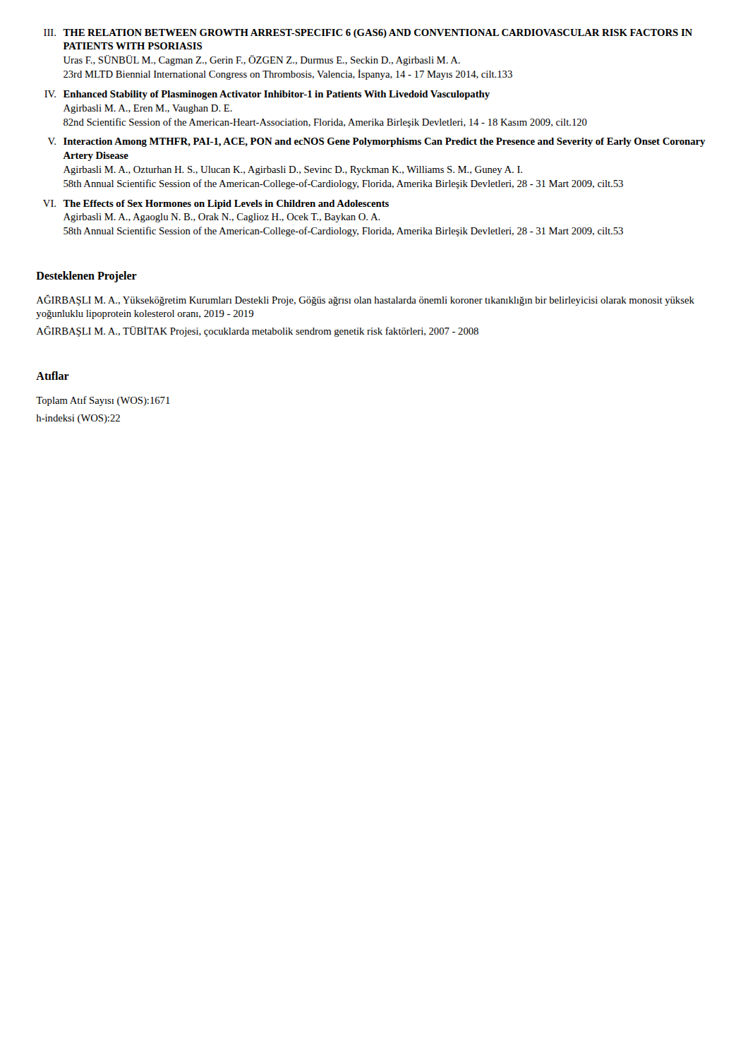THE RELATION BETWEEN GROWTH ARREST-SPECIFIC 6 (GAS6) AND CONVENTIONAL CARDIOVASCULAR RISK FACTORS IN PATIENTS WITH PSORIASIS
Uras F., SÜNBÜL M., Cagman Z., Gerin F., ÖZGEN Z., Durmus E., Seckin D., Agirbasli M. A.
23rd MLTD Biennial International Congress on Thrombosis, Valencia, İspanya, 14 - 17 Mayıs 2014, cilt.133
Enhanced Stability of Plasminogen Activator Inhibitor-1 in Patients With Livedoid Vasculopathy
Agirbasli M. A., Eren M., Vaughan D. E.
82nd Scientific Session of the American-Heart-Association, Florida, Amerika Birleşik Devletleri, 14 - 18 Kasım 2009, cilt.120
Interaction Among MTHFR, PAI-1, ACE, PON and ecNOS Gene Polymorphisms Can Predict the Presence and Severity of Early Onset Coronary Artery Disease
Agirbasli M. A., Ozturhan H. S., Ulucan K., Agirbasli D., Sevinc D., Ryckman K., Williams S. M., Guney A. I.
58th Annual Scientific Session of the American-College-of-Cardiology, Florida, Amerika Birleşik Devletleri, 28 - 31 Mart 2009, cilt.53
The Effects of Sex Hormones on Lipid Levels in Children and Adolescents
Agirbasli M. A., Agaoglu N. B., Orak N., Caglioz H., Ocek T., Baykan O. A.
58th Annual Scientific Session of the American-College-of-Cardiology, Florida, Amerika Birleşik Devletleri, 28 - 31 Mart 2009, cilt.53
Desteklenen Projeler
AĞIRBAŞLI M. A., Yükseköğretim Kurumları Destekli Proje, Göğüs ağrısı olan hastalarda önemli koroner tıkanıklığın bir belirleyicisi olarak monosit yüksek yoğunluklu lipoprotein kolesterol oranı, 2019 - 2019
AĞIRBAŞLI M. A., TÜBİTAK Projesi, çocuklarda metabolik sendrom genetik risk faktörleri, 2007 - 2008
Atıflar
Toplam Atıf Sayısı (WOS):1671
h-indeksi (WOS):22